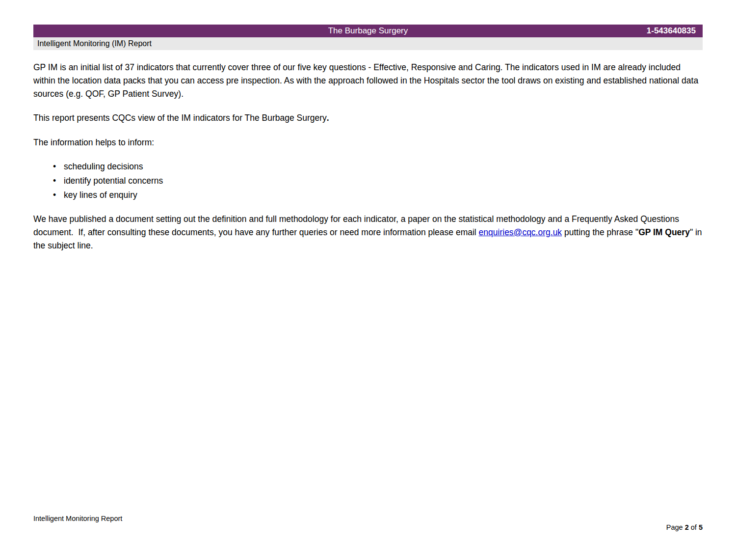The Burbage Surgery 1-543640835
Intelligent Monitoring (IM) Report
GP IM is an initial list of 37 indicators that currently cover three of our five key questions - Effective, Responsive and Caring. The indicators used in IM are already included within the location data packs that you can access pre inspection. As with the approach followed in the Hospitals sector the tool draws on existing and established national data sources (e.g. QOF, GP Patient Survey).
This report presents CQCs view of the IM indicators for The Burbage Surgery.
The information helps to inform:
scheduling decisions
identify potential concerns
key lines of enquiry
We have published a document setting out the definition and full methodology for each indicator, a paper on the statistical methodology and a Frequently Asked Questions document. If, after consulting these documents, you have any further queries or need more information please email enquiries@cqc.org.uk putting the phrase "GP IM Query" in the subject line.
Intelligent Monitoring Report
Page 2 of 5